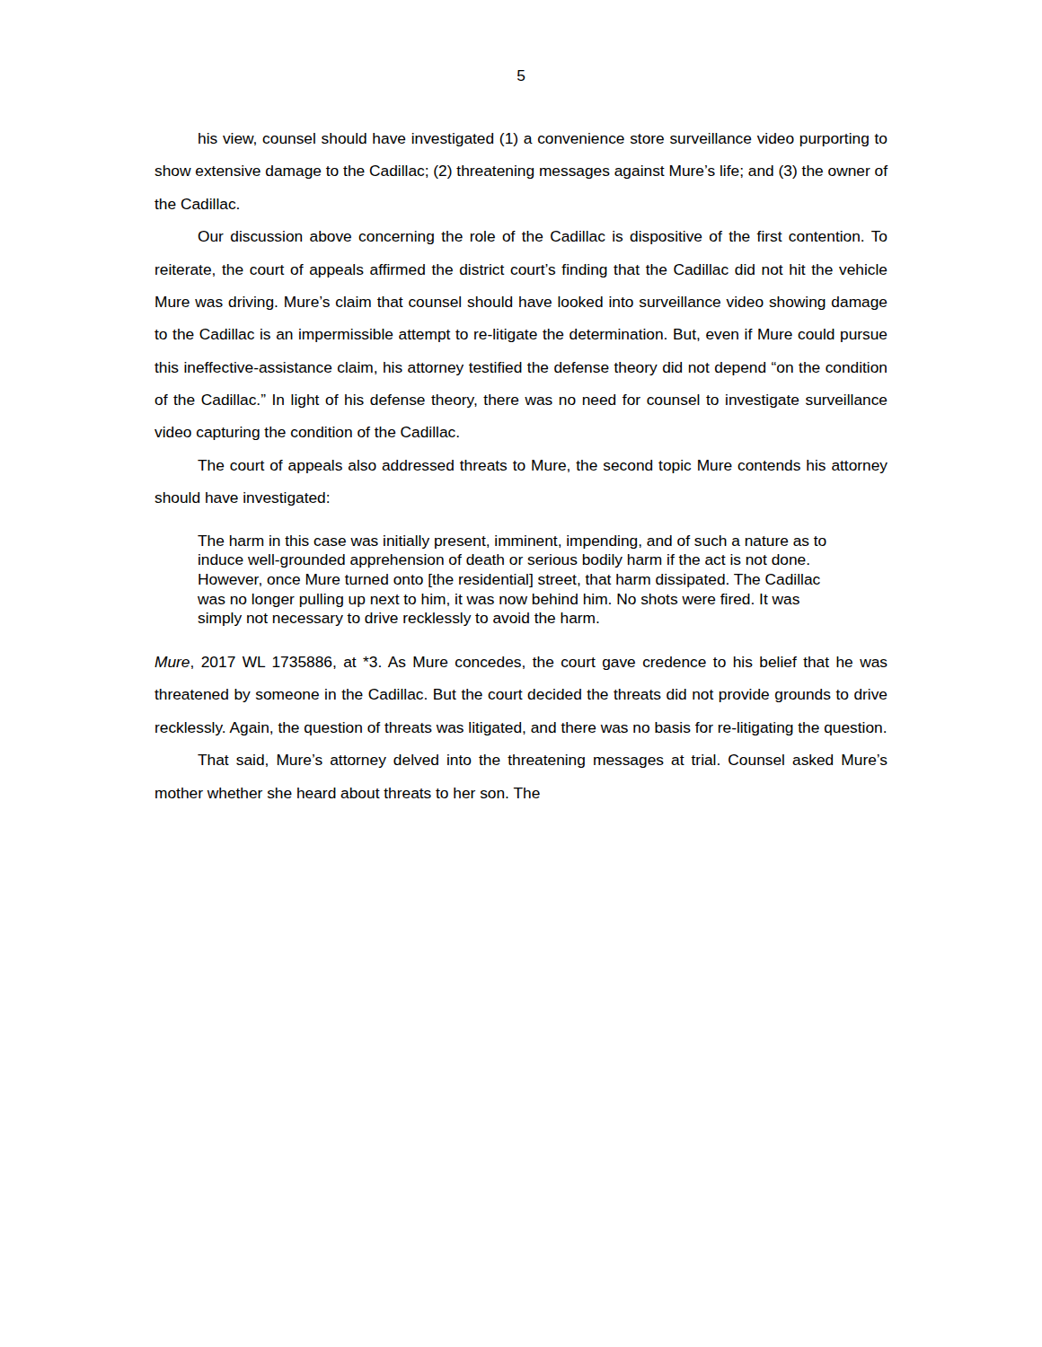5
his view, counsel should have investigated (1) a convenience store surveillance video purporting to show extensive damage to the Cadillac; (2) threatening messages against Mure’s life; and (3) the owner of the Cadillac.
Our discussion above concerning the role of the Cadillac is dispositive of the first contention. To reiterate, the court of appeals affirmed the district court’s finding that the Cadillac did not hit the vehicle Mure was driving. Mure’s claim that counsel should have looked into surveillance video showing damage to the Cadillac is an impermissible attempt to re-litigate the determination. But, even if Mure could pursue this ineffective-assistance claim, his attorney testified the defense theory did not depend “on the condition of the Cadillac.” In light of his defense theory, there was no need for counsel to investigate surveillance video capturing the condition of the Cadillac.
The court of appeals also addressed threats to Mure, the second topic Mure contends his attorney should have investigated:
The harm in this case was initially present, imminent, impending, and of such a nature as to induce well-grounded apprehension of death or serious bodily harm if the act is not done. However, once Mure turned onto [the residential] street, that harm dissipated. The Cadillac was no longer pulling up next to him, it was now behind him. No shots were fired. It was simply not necessary to drive recklessly to avoid the harm.
Mure, 2017 WL 1735886, at *3. As Mure concedes, the court gave credence to his belief that he was threatened by someone in the Cadillac. But the court decided the threats did not provide grounds to drive recklessly. Again, the question of threats was litigated, and there was no basis for re-litigating the question.
That said, Mure’s attorney delved into the threatening messages at trial. Counsel asked Mure’s mother whether she heard about threats to her son. The